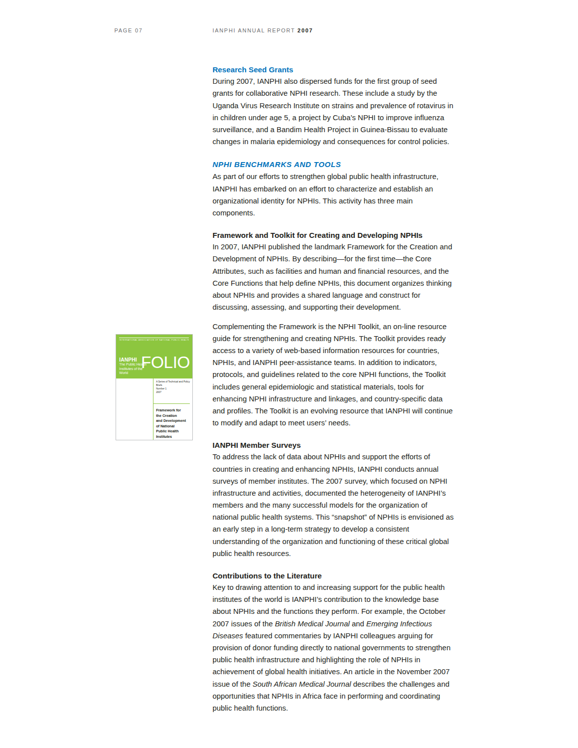PAGE 07
IANPHI ANNUAL REPORT 2007
INTERNATIONAL ASSOCIATION OF NATIONAL PUBLIC HEALTH INSTITUTES
IANPHI
FOLIO
The Public Health
Institutes of the
World
A Series of Technical and Policy Briefs
Number 1
2007
Framework for
the Creation
and Development
of National
Public Health Institutes
Research Seed Grants
During 2007, IANPHI also dispersed funds for the first group of seed grants for collaborative NPHI research. These include a study by the Uganda Virus Research Institute on strains and prevalence of rotavirus in in children under age 5, a project by Cuba’s NPHI to improve influenza surveillance, and a Bandim Health Project in Guinea-Bissau to evaluate changes in malaria epidemiology and consequences for control policies.
NPHI Benchmarks and Tools
As part of our efforts to strengthen global public health infrastructure, IANPHI has embarked on an effort to characterize and establish an organizational identity for NPHIs. This activity has three main components.
Framework and Toolkit for Creating and Developing NPHIs
In 2007, IANPHI published the landmark Framework for the Creation and Development of NPHIs. By describing—for the first time—the Core Attributes, such as facilities and human and financial resources, and the Core Functions that help define NPHIs, this document organizes thinking about NPHIs and provides a shared language and construct for discussing, assessing, and supporting their development.
Complementing the Framework is the NPHI Toolkit, an on-line resource guide for strengthening and creating NPHIs. The Toolkit provides ready access to a variety of web-based information resources for countries, NPHIs, and IANPHI peer-assistance teams. In addition to indicators, protocols, and guidelines related to the core NPHI functions, the Toolkit includes general epidemiologic and statistical materials, tools for enhancing NPHI infrastructure and linkages, and country-specific data and profiles. The Toolkit is an evolving resource that IANPHI will continue to modify and adapt to meet users’ needs.
IANPHI Member Surveys
To address the lack of data about NPHIs and support the efforts of countries in creating and enhancing NPHIs, IANPHI conducts annual surveys of member institutes. The 2007 survey, which focused on NPHI infrastructure and activities, documented the heterogeneity of IANPHI’s members and the many successful models for the organization of national public health systems. This “snapshot” of NPHIs is envisioned as an early step in a long-term strategy to develop a consistent understanding of the organization and functioning of these critical global public health resources.
Contributions to the Literature
Key to drawing attention to and increasing support for the public health institutes of the world is IANPHI’s contribution to the knowledge base about NPHIs and the functions they perform. For example, the October 2007 issues of the British Medical Journal and Emerging Infectious Diseases featured commentaries by IANPHI colleagues arguing for provision of donor funding directly to national governments to strengthen public health infrastructure and highlighting the role of NPHIs in achievement of global health initiatives. An article in the November 2007 issue of the South African Medical Journal describes the challenges and opportunities that NPHIs in Africa face in performing and coordinating public health functions.